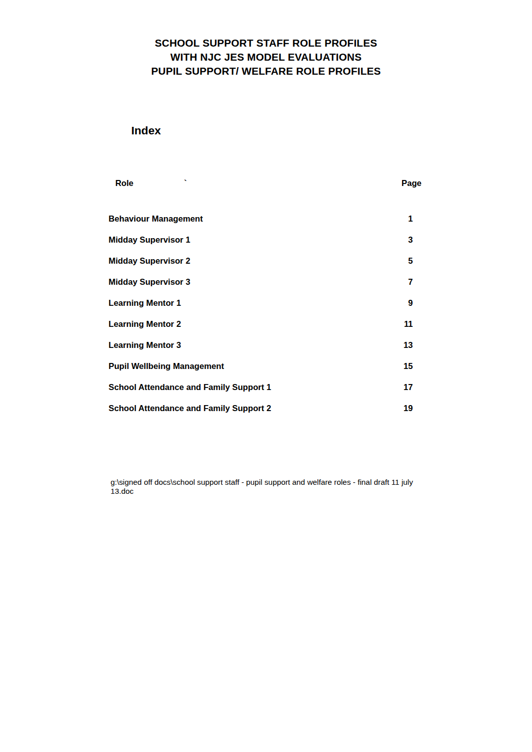SCHOOL SUPPORT STAFF ROLE PROFILES
WITH NJC JES MODEL EVALUATIONS
PUPIL SUPPORT/ WELFARE ROLE PROFILES
Index
| Role ` | Page |
| --- | --- |
| Behaviour Management | 1 |
| Midday Supervisor 1 | 3 |
| Midday Supervisor 2 | 5 |
| Midday Supervisor 3 | 7 |
| Learning Mentor 1 | 9 |
| Learning Mentor 2 | 11 |
| Learning Mentor 3 | 13 |
| Pupil Wellbeing Management | 15 |
| School Attendance and Family Support 1 | 17 |
| School Attendance and Family Support 2 | 19 |
g:\signed off docs\school support staff - pupil support and welfare roles - final draft 11 july 13.doc